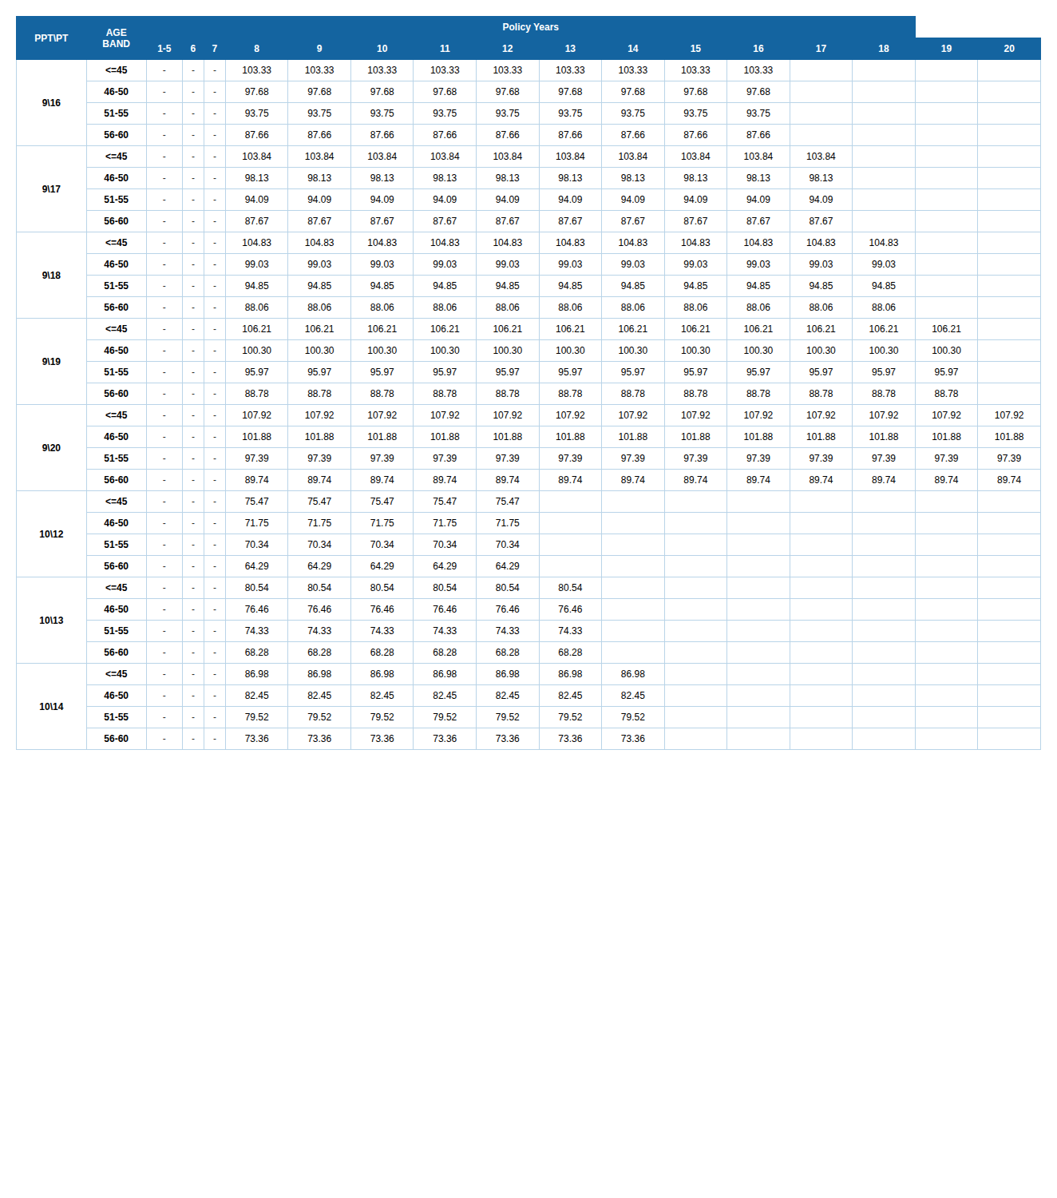| PPT\PT | AGE BAND | Policy Years |
| --- | --- | --- |
| 1-5 | 6 | 7 | 8 | 9 | 10 | 11 | 12 | 13 | 14 | 15 | 16 | 17 | 18 | 19 | 20 |
| 9\16 | <=45 | - | - | - | 103.33 | 103.33 | 103.33 | 103.33 | 103.33 | 103.33 | 103.33 | 103.33 | 103.33 | | | | |
| 46-50 | - | - | - | 97.68 | 97.68 | 97.68 | 97.68 | 97.68 | 97.68 | 97.68 | 97.68 | 97.68 | | | | |
| 51-55 | - | - | - | 93.75 | 93.75 | 93.75 | 93.75 | 93.75 | 93.75 | 93.75 | 93.75 | 93.75 | | | | |
| 56-60 | - | - | - | 87.66 | 87.66 | 87.66 | 87.66 | 87.66 | 87.66 | 87.66 | 87.66 | 87.66 | | | | |
| 9\17 | <=45 | - | - | - | 103.84 | 103.84 | 103.84 | 103.84 | 103.84 | 103.84 | 103.84 | 103.84 | 103.84 | 103.84 | | | |
| 46-50 | - | - | - | 98.13 | 98.13 | 98.13 | 98.13 | 98.13 | 98.13 | 98.13 | 98.13 | 98.13 | 98.13 | | | |
| 51-55 | - | - | - | 94.09 | 94.09 | 94.09 | 94.09 | 94.09 | 94.09 | 94.09 | 94.09 | 94.09 | 94.09 | | | |
| 56-60 | - | - | - | 87.67 | 87.67 | 87.67 | 87.67 | 87.67 | 87.67 | 87.67 | 87.67 | 87.67 | 87.67 | | | |
| 9\18 | <=45 | - | - | - | 104.83 | 104.83 | 104.83 | 104.83 | 104.83 | 104.83 | 104.83 | 104.83 | 104.83 | 104.83 | 104.83 | | |
| 46-50 | - | - | - | 99.03 | 99.03 | 99.03 | 99.03 | 99.03 | 99.03 | 99.03 | 99.03 | 99.03 | 99.03 | 99.03 | | |
| 51-55 | - | - | - | 94.85 | 94.85 | 94.85 | 94.85 | 94.85 | 94.85 | 94.85 | 94.85 | 94.85 | 94.85 | 94.85 | | |
| 56-60 | - | - | - | 88.06 | 88.06 | 88.06 | 88.06 | 88.06 | 88.06 | 88.06 | 88.06 | 88.06 | 88.06 | 88.06 | | |
| 9\19 | <=45 | - | - | - | 106.21 | 106.21 | 106.21 | 106.21 | 106.21 | 106.21 | 106.21 | 106.21 | 106.21 | 106.21 | 106.21 | 106.21 | |
| 46-50 | - | - | - | 100.30 | 100.30 | 100.30 | 100.30 | 100.30 | 100.30 | 100.30 | 100.30 | 100.30 | 100.30 | 100.30 | 100.30 | |
| 51-55 | - | - | - | 95.97 | 95.97 | 95.97 | 95.97 | 95.97 | 95.97 | 95.97 | 95.97 | 95.97 | 95.97 | 95.97 | 95.97 | |
| 56-60 | - | - | - | 88.78 | 88.78 | 88.78 | 88.78 | 88.78 | 88.78 | 88.78 | 88.78 | 88.78 | 88.78 | 88.78 | 88.78 | |
| 9\20 | <=45 | - | - | - | 107.92 | 107.92 | 107.92 | 107.92 | 107.92 | 107.92 | 107.92 | 107.92 | 107.92 | 107.92 | 107.92 | 107.92 | 107.92 |
| 46-50 | - | - | - | 101.88 | 101.88 | 101.88 | 101.88 | 101.88 | 101.88 | 101.88 | 101.88 | 101.88 | 101.88 | 101.88 | 101.88 | 101.88 |
| 51-55 | - | - | - | 97.39 | 97.39 | 97.39 | 97.39 | 97.39 | 97.39 | 97.39 | 97.39 | 97.39 | 97.39 | 97.39 | 97.39 | 97.39 |
| 56-60 | - | - | - | 89.74 | 89.74 | 89.74 | 89.74 | 89.74 | 89.74 | 89.74 | 89.74 | 89.74 | 89.74 | 89.74 | 89.74 | 89.74 |
| 10\12 | <=45 | - | - | - | 75.47 | 75.47 | 75.47 | 75.47 | 75.47 | | | | | | | | |
| 46-50 | - | - | - | 71.75 | 71.75 | 71.75 | 71.75 | 71.75 | | | | | | | | |
| 51-55 | - | - | - | 70.34 | 70.34 | 70.34 | 70.34 | 70.34 | | | | | | | | |
| 56-60 | - | - | - | 64.29 | 64.29 | 64.29 | 64.29 | 64.29 | | | | | | | | |
| 10\13 | <=45 | - | - | - | 80.54 | 80.54 | 80.54 | 80.54 | 80.54 | 80.54 | | | | | | | |
| 46-50 | - | - | - | 76.46 | 76.46 | 76.46 | 76.46 | 76.46 | 76.46 | | | | | | | |
| 51-55 | - | - | - | 74.33 | 74.33 | 74.33 | 74.33 | 74.33 | 74.33 | | | | | | | |
| 56-60 | - | - | - | 68.28 | 68.28 | 68.28 | 68.28 | 68.28 | 68.28 | | | | | | | |
| 10\14 | <=45 | - | - | - | 86.98 | 86.98 | 86.98 | 86.98 | 86.98 | 86.98 | 86.98 | | | | | | |
| 46-50 | - | - | - | 82.45 | 82.45 | 82.45 | 82.45 | 82.45 | 82.45 | 82.45 | | | | | | |
| 51-55 | - | - | - | 79.52 | 79.52 | 79.52 | 79.52 | 79.52 | 79.52 | 79.52 | | | | | | |
| 56-60 | - | - | - | 73.36 | 73.36 | 73.36 | 73.36 | 73.36 | 73.36 | 73.36 | | | | | | |